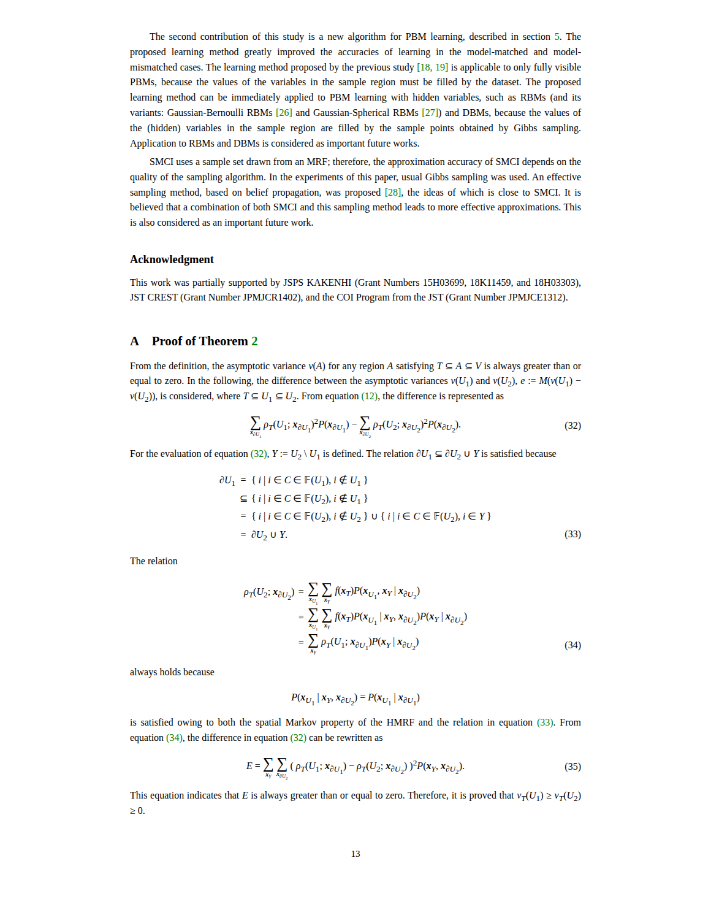The second contribution of this study is a new algorithm for PBM learning, described in section 5. The proposed learning method greatly improved the accuracies of learning in the model-matched and model-mismatched cases. The learning method proposed by the previous study [18, 19] is applicable to only fully visible PBMs, because the values of the variables in the sample region must be filled by the dataset. The proposed learning method can be immediately applied to PBM learning with hidden variables, such as RBMs (and its variants: Gaussian-Bernoulli RBMs [26] and Gaussian-Spherical RBMs [27]) and DBMs, because the values of the (hidden) variables in the sample region are filled by the sample points obtained by Gibbs sampling. Application to RBMs and DBMs is considered as important future works.
SMCI uses a sample set drawn from an MRF; therefore, the approximation accuracy of SMCI depends on the quality of the sampling algorithm. In the experiments of this paper, usual Gibbs sampling was used. An effective sampling method, based on belief propagation, was proposed [28], the ideas of which is close to SMCI. It is believed that a combination of both SMCI and this sampling method leads to more effective approximations. This is also considered as an important future work.
Acknowledgment
This work was partially supported by JSPS KAKENHI (Grant Numbers 15H03699, 18K11459, and 18H03303), JST CREST (Grant Number JPMJCR1402), and the COI Program from the JST (Grant Number JPMJCE1312).
A Proof of Theorem 2
From the definition, the asymptotic variance v(A) for any region A satisfying T ⊆ A ⊆ V is always greater than or equal to zero. In the following, the difference between the asymptotic variances v(U1) and v(U2), e := M(v(U1) − v(U2)), is considered, where T ⊆ U1 ⊆ U2. From equation (12), the difference is represented as
∑x∂U1 ρT(U1; x∂U1)2P(x∂U1) − ∑x∂U2 ρT(U2; x∂U2)2P(x∂U2). (32)
For the evaluation of equation (32), Y := U2 \ U1 is defined. The relation ∂U1 ⊆ ∂U2 ∪ Y is satisfied because
| ∂ U 1 | = | { i / i ∈ C ∈ 𝔽( U 1 ), i ∉ U 1 } |
| | ⊆ | { i / i ∈ C ∈ 𝔽( U 2 ), i ∉ U 1 } |
| | = | { i / i ∈ C ∈ 𝔽( U 2 ), i ∉ U 2 } ∪ { i / i ∈ C ∈ 𝔽( U 2 ), i ∈ Y } |
| | = | ∂ U 2 ∪ Y . |
(33)
The relation
| ρ T ( U 2 ; x ∂ U 2 ) | = | ∑ x U 1 ∑ x Y f ( x T ) P ( x U 1 , x Y / x ∂ U 2 ) |
| | = | ∑ x U 1 ∑ x Y f ( x T ) P ( x U 1 / x Y , x ∂ U 2 ) P ( x Y / x ∂ U 2 ) |
| | = | ∑ x Y ρ T ( U 1 ; x ∂ U 1 ) P ( x Y / x ∂ U 2 ) |
(34)
always holds because
P(xU1 | xY, x∂U2) = P(xU1 | x∂U1)
is satisfied owing to both the spatial Markov property of the HMRF and the relation in equation (33). From equation (34), the difference in equation (32) can be rewritten as
E = ∑xY ∑x∂U2 ( ρT(U1; x∂U1) − ρT(U2; x∂U2) )2P(xY, x∂U2). (35)
This equation indicates that E is always greater than or equal to zero. Therefore, it is proved that vT(U1) ≥ vT(U2) ≥ 0.
13